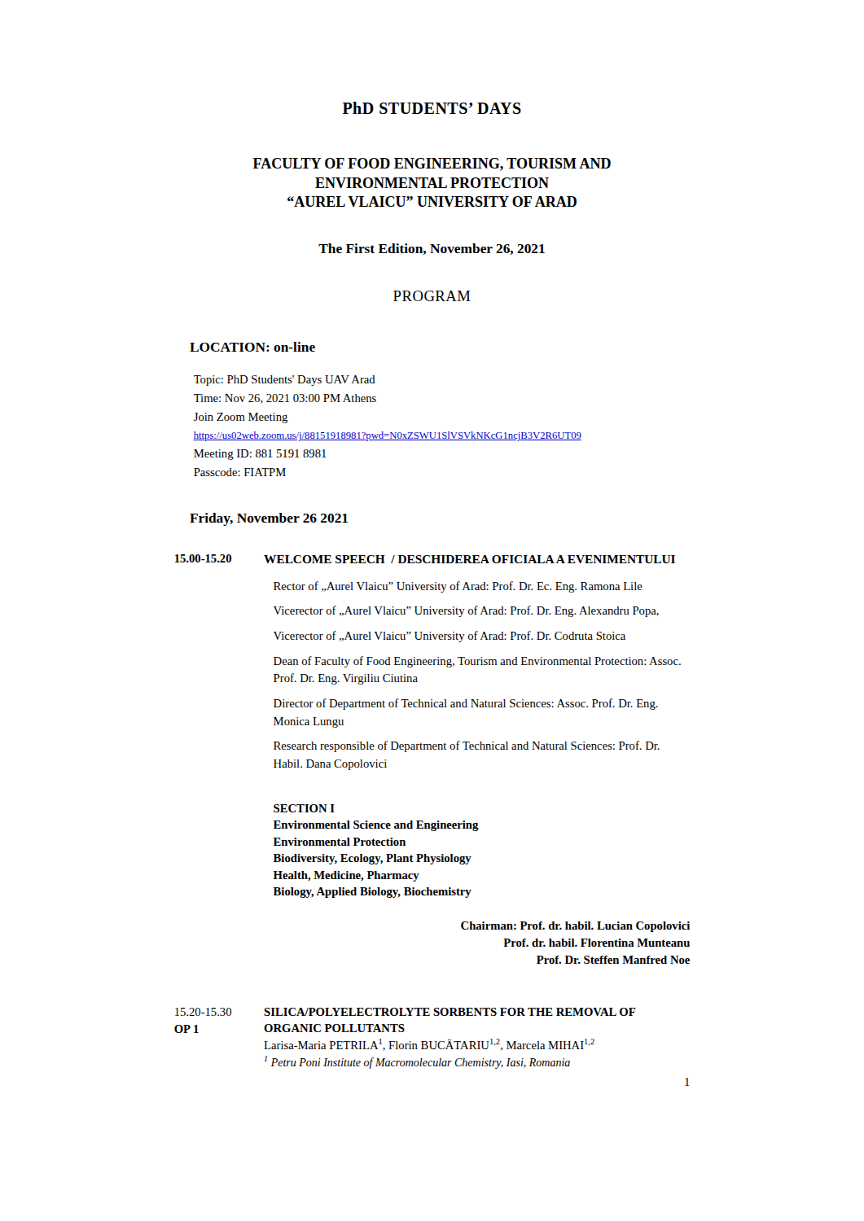PhD STUDENTS’ DAYS
FACULTY OF FOOD ENGINEERING, TOURISM AND
ENVIRONMENTAL PROTECTION
“AUREL VLAICU” UNIVERSITY OF ARAD
The First Edition, November 26, 2021
PROGRAM
LOCATION: on-line
Topic: PhD Students' Days UAV Arad
Time: Nov 26, 2021 03:00 PM Athens
Join Zoom Meeting
https://us02web.zoom.us/j/88151918981?pwd=N0xZSWU1SlVSVkNKcG1ncjB3V2R6UT09
Meeting ID: 881 5191 8981
Passcode: FIATPM
Friday, November 26 2021
| 15.00-15.20 | WELCOME SPEECH / DESCHIDEREA OFICIALA A EVENIMENTULUI Rector of „Aurel Vlaicu” University of Arad: Prof. Dr. Ec. Eng. Ramona Lile Vicerector of „Aurel Vlaicu” University of Arad: Prof. Dr. Eng. Alexandru Popa, Vicerector of „Aurel Vlaicu” University of Arad: Prof. Dr. Codruta Stoica Dean of Faculty of Food Engineering, Tourism and Environmental Protection: Assoc. Prof. Dr. Eng. Virgiliu Ciutina Director of Department of Technical and Natural Sciences: Assoc. Prof. Dr. Eng. Monica Lungu Research responsible of Department of Technical and Natural Sciences: Prof. Dr. Habil. Dana Copolovici SECTION I Environmental Science and Engineering Environmental Protection Biodiversity, Ecology, Plant Physiology Health, Medicine, Pharmacy Biology, Applied Biology, Biochemistry Chairman: Prof. dr. habil. Lucian Copolovici Prof. dr. habil. Florentina Munteanu Prof. Dr. Steffen Manfred Noe |
| 15.20-15.30 OP 1 | SILICA/POLYELECTROLYTE SORBENTS FOR THE REMOVAL OF ORGANIC POLLUTANTS Larisa-Maria PETRILA 1 , Florin BUCÄTARIU 1,2 , Marcela MIHAI 1,2 1 Petru Poni Institute of Macromolecular Chemistry, Iasi, Romania |
1